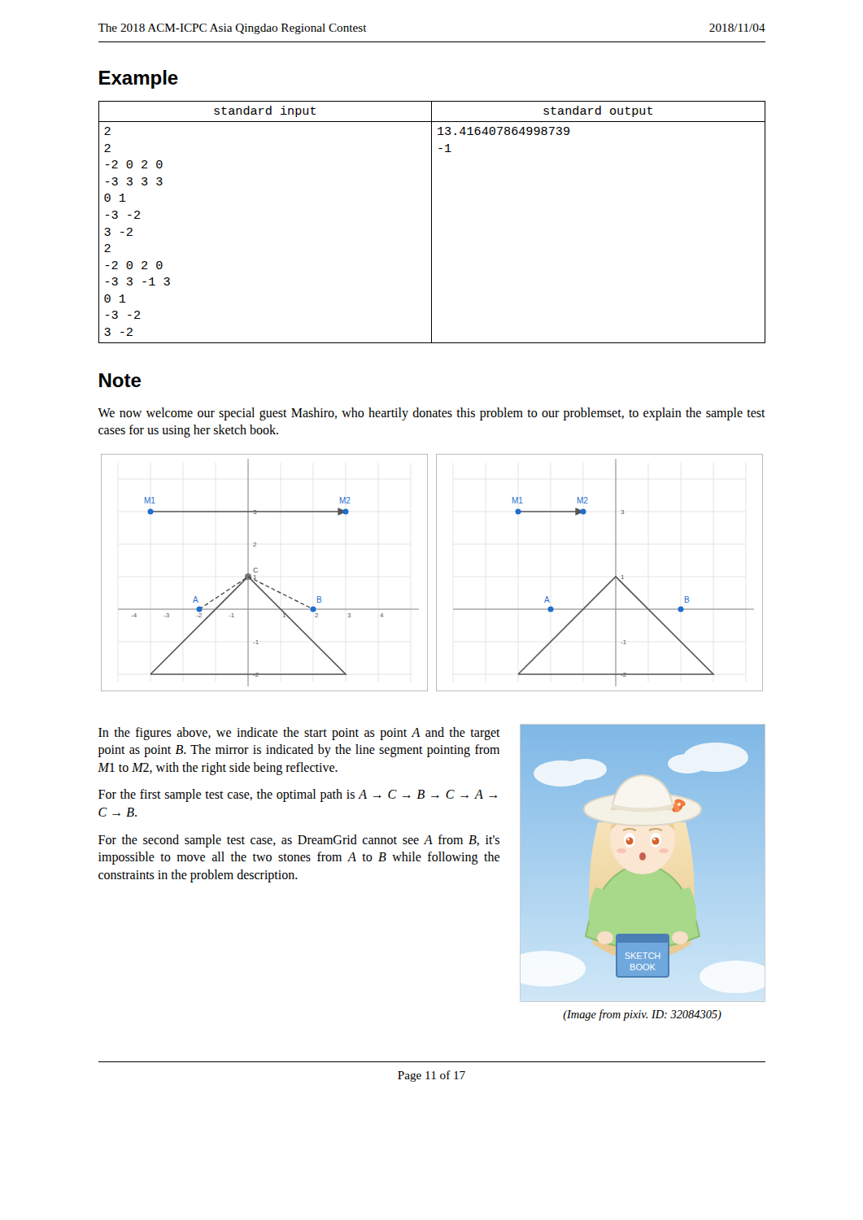The 2018 ACM-ICPC Asia Qingdao Regional Contest 2018/11/04
Example
| standard input | standard output |
| --- | --- |
| 2 2 -2 0 2 0 -3 3 3 3 0 1 -3 -2 3 -2 2 -2 0 2 0 -3 3 -1 3 0 1 -3 -2 3 -2 | 13.416407864998739 -1 |
Note
We now welcome our special guest Mashiro, who heartily donates this problem to our problemset, to explain the sample test cases for us using her sketch book.
-4 -3 -2 -1 1 2 3 4 3 2 1 -1 -2 M1 M2 C A B 1 3 -1 -2 M1 M2 A B
In the figures above, we indicate the start point as point A and the target point as point B. The mirror is indicated by the line segment pointing from M1 to M2, with the right side being reflective.
For the first sample test case, the optimal path is A → C → B → C → A → C → B.
For the second sample test case, as DreamGrid cannot see A from B, it's impossible to move all the two stones from A to B while following the constraints in the problem description.
SKETCH BOOK
(Image from pixiv. ID: 32084305)
Page 11 of 17